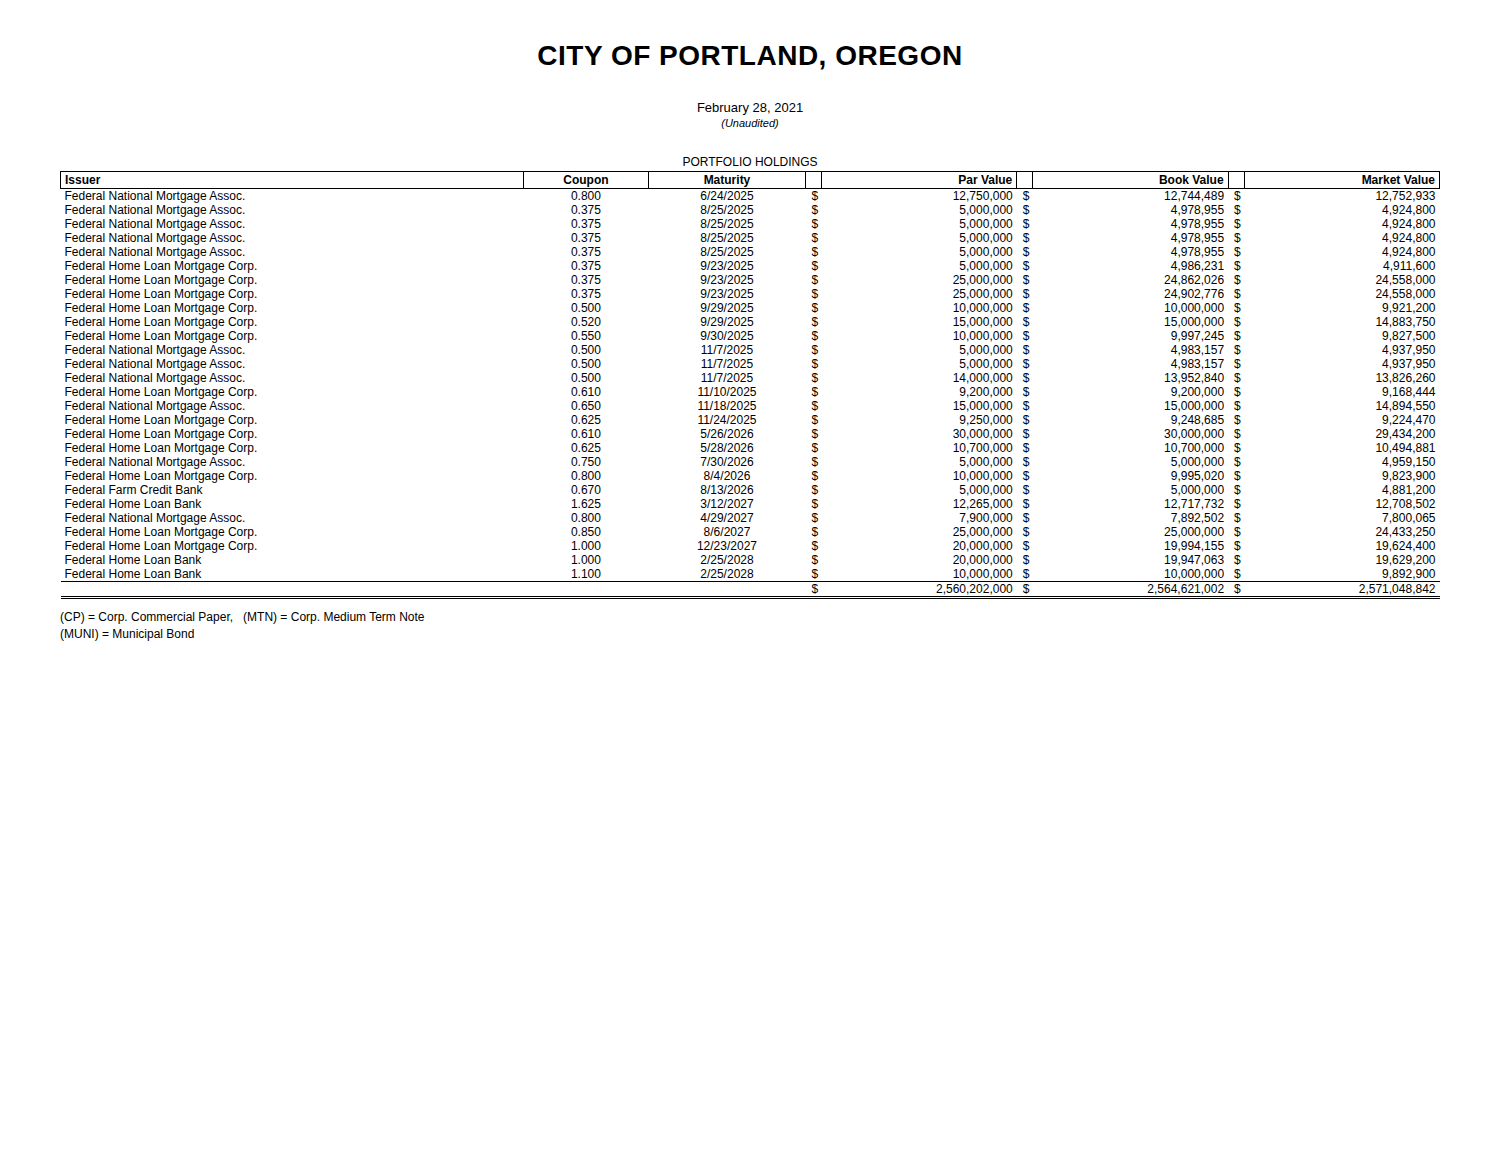CITY OF PORTLAND, OREGON
February 28, 2021
(Unaudited)
PORTFOLIO HOLDINGS
| Issuer | Coupon | Maturity | | Par Value | | Book Value | | Market Value |
| --- | --- | --- | --- | --- | --- | --- | --- | --- |
| Federal National Mortgage Assoc. | 0.800 | 6/24/2025 | $ | 12,750,000 | $ | 12,744,489 | $ | 12,752,933 |
| Federal National Mortgage Assoc. | 0.375 | 8/25/2025 | $ | 5,000,000 | $ | 4,978,955 | $ | 4,924,800 |
| Federal National Mortgage Assoc. | 0.375 | 8/25/2025 | $ | 5,000,000 | $ | 4,978,955 | $ | 4,924,800 |
| Federal National Mortgage Assoc. | 0.375 | 8/25/2025 | $ | 5,000,000 | $ | 4,978,955 | $ | 4,924,800 |
| Federal National Mortgage Assoc. | 0.375 | 8/25/2025 | $ | 5,000,000 | $ | 4,978,955 | $ | 4,924,800 |
| Federal Home Loan Mortgage Corp. | 0.375 | 9/23/2025 | $ | 5,000,000 | $ | 4,986,231 | $ | 4,911,600 |
| Federal Home Loan Mortgage Corp. | 0.375 | 9/23/2025 | $ | 25,000,000 | $ | 24,862,026 | $ | 24,558,000 |
| Federal Home Loan Mortgage Corp. | 0.375 | 9/23/2025 | $ | 25,000,000 | $ | 24,902,776 | $ | 24,558,000 |
| Federal Home Loan Mortgage Corp. | 0.500 | 9/29/2025 | $ | 10,000,000 | $ | 10,000,000 | $ | 9,921,200 |
| Federal Home Loan Mortgage Corp. | 0.520 | 9/29/2025 | $ | 15,000,000 | $ | 15,000,000 | $ | 14,883,750 |
| Federal Home Loan Mortgage Corp. | 0.550 | 9/30/2025 | $ | 10,000,000 | $ | 9,997,245 | $ | 9,827,500 |
| Federal National Mortgage Assoc. | 0.500 | 11/7/2025 | $ | 5,000,000 | $ | 4,983,157 | $ | 4,937,950 |
| Federal National Mortgage Assoc. | 0.500 | 11/7/2025 | $ | 5,000,000 | $ | 4,983,157 | $ | 4,937,950 |
| Federal National Mortgage Assoc. | 0.500 | 11/7/2025 | $ | 14,000,000 | $ | 13,952,840 | $ | 13,826,260 |
| Federal Home Loan Mortgage Corp. | 0.610 | 11/10/2025 | $ | 9,200,000 | $ | 9,200,000 | $ | 9,168,444 |
| Federal National Mortgage Assoc. | 0.650 | 11/18/2025 | $ | 15,000,000 | $ | 15,000,000 | $ | 14,894,550 |
| Federal Home Loan Mortgage Corp. | 0.625 | 11/24/2025 | $ | 9,250,000 | $ | 9,248,685 | $ | 9,224,470 |
| Federal Home Loan Mortgage Corp. | 0.610 | 5/26/2026 | $ | 30,000,000 | $ | 30,000,000 | $ | 29,434,200 |
| Federal Home Loan Mortgage Corp. | 0.625 | 5/28/2026 | $ | 10,700,000 | $ | 10,700,000 | $ | 10,494,881 |
| Federal National Mortgage Assoc. | 0.750 | 7/30/2026 | $ | 5,000,000 | $ | 5,000,000 | $ | 4,959,150 |
| Federal Home Loan Mortgage Corp. | 0.800 | 8/4/2026 | $ | 10,000,000 | $ | 9,995,020 | $ | 9,823,900 |
| Federal Farm Credit Bank | 0.670 | 8/13/2026 | $ | 5,000,000 | $ | 5,000,000 | $ | 4,881,200 |
| Federal Home Loan Bank | 1.625 | 3/12/2027 | $ | 12,265,000 | $ | 12,717,732 | $ | 12,708,502 |
| Federal National Mortgage Assoc. | 0.800 | 4/29/2027 | $ | 7,900,000 | $ | 7,892,502 | $ | 7,800,065 |
| Federal Home Loan Mortgage Corp. | 0.850 | 8/6/2027 | $ | 25,000,000 | $ | 25,000,000 | $ | 24,433,250 |
| Federal Home Loan Mortgage Corp. | 1.000 | 12/23/2027 | $ | 20,000,000 | $ | 19,994,155 | $ | 19,624,400 |
| Federal Home Loan Bank | 1.000 | 2/25/2028 | $ | 20,000,000 | $ | 19,947,063 | $ | 19,629,200 |
| Federal Home Loan Bank | 1.100 | 2/25/2028 | $ | 10,000,000 | $ | 10,000,000 | $ | 9,892,900 |
| | | | $ | 2,560,202,000 | $ | 2,564,621,002 | $ | 2,571,048,842 |
(CP) = Corp. Commercial Paper, (MTN) = Corp. Medium Term Note
(MUNI) = Municipal Bond